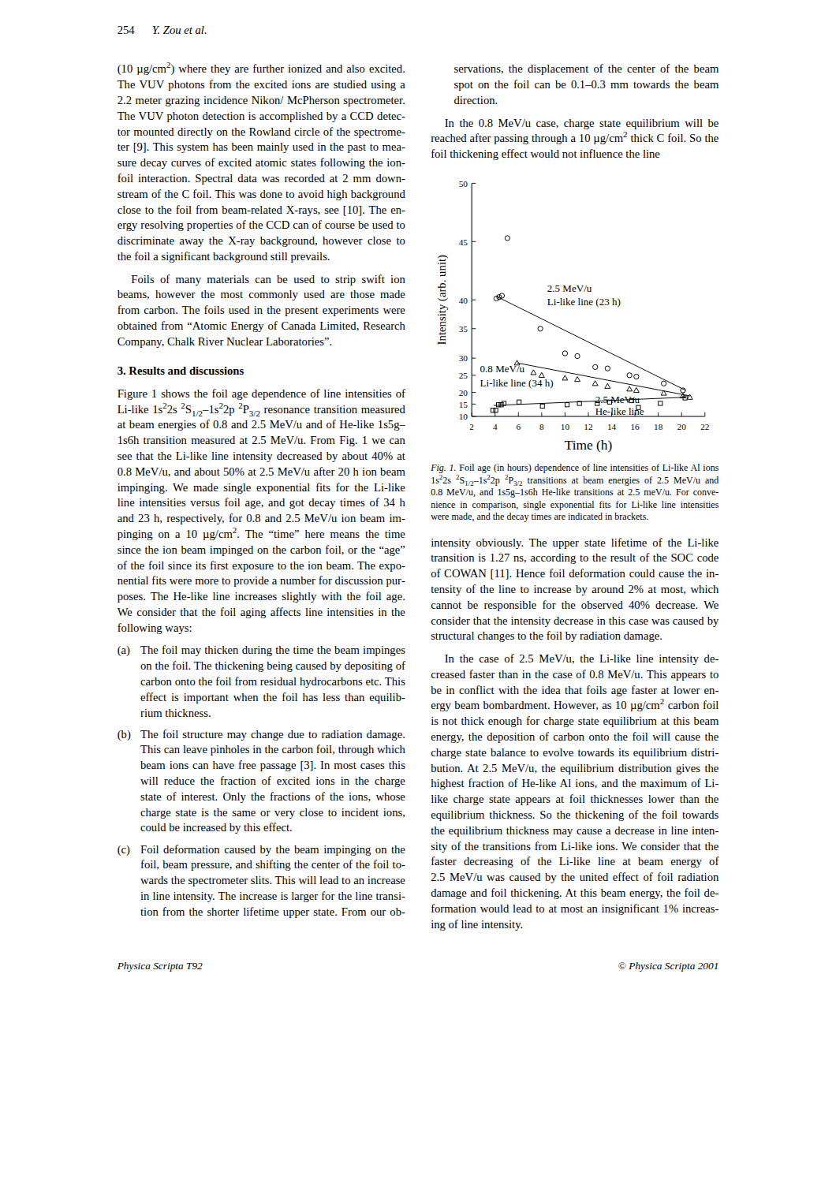254 Y. Zou et al.
(10 µg/cm2) where they are further ionized and also excited. The VUV photons from the excited ions are studied using a 2.2 meter grazing incidence Nikon/ McPherson spectrometer. The VUV photon detection is accomplished by a CCD detector mounted directly on the Rowland circle of the spectrometer [9]. This system has been mainly used in the past to measure decay curves of excited atomic states following the ion-foil interaction. Spectral data was recorded at 2 mm downstream of the C foil. This was done to avoid high background close to the foil from beam-related X-rays, see [10]. The energy resolving properties of the CCD can of course be used to discriminate away the X-ray background, however close to the foil a significant background still prevails.
Foils of many materials can be used to strip swift ion beams, however the most commonly used are those made from carbon. The foils used in the present experiments were obtained from “Atomic Energy of Canada Limited, Research Company, Chalk River Nuclear Laboratories”.
3. Results and discussions
Figure 1 shows the foil age dependence of line intensities of Li-like 1s22s 2S1/2–1s22p 2P3/2 resonance transition measured at beam energies of 0.8 and 2.5 MeV/u and of He-like 1s5g–1s6h transition measured at 2.5 MeV/u. From Fig. 1 we can see that the Li-like line intensity decreased by about 40% at 0.8 MeV/u, and about 50% at 2.5 MeV/u after 20 h ion beam impinging. We made single exponential fits for the Li-like line intensities versus foil age, and got decay times of 34 h and 23 h, respectively, for 0.8 and 2.5 MeV/u ion beam impinging on a 10 µg/cm2. The “time” here means the time since the ion beam impinged on the carbon foil, or the “age” of the foil since its first exposure to the ion beam. The exponential fits were more to provide a number for discussion purposes. The He-like line increases slightly with the foil age. We consider that the foil aging affects line intensities in the following ways:
The foil may thicken during the time the beam impinges on the foil. The thickening being caused by depositing of carbon onto the foil from residual hydrocarbons etc. This effect is important when the foil has less than equilibrium thickness.
The foil structure may change due to radiation damage. This can leave pinholes in the carbon foil, through which beam ions can have free passage [3]. In most cases this will reduce the fraction of excited ions in the charge state of interest. Only the fractions of the ions, whose charge state is the same or very close to incident ions, could be increased by this effect.
Foil deformation caused by the beam impinging on the foil, beam pressure, and shifting the center of the foil towards the spectrometer slits. This will lead to an increase in line intensity. The increase is larger for the line transition from the shorter lifetime upper state. From our observations, the displacement of the center of the beam spot on the foil can be 0.1–0.3 mm towards the beam direction.
In the 0.8 MeV/u case, charge state equilibrium will be reached after passing through a 10 µg/cm2 thick C foil. So the foil thickening effect would not influence the line
50 45 40 35 30 25 20 15 10 2 4 6 8 10 12 14 16 18 20 22 Intensity (arb. unit) Time (h) 2.5 MeV/u Li-like line (23 h) 0.8 MeV/u Li-like line (34 h) 2.5 MeV/u He-like line
Fig. 1. Foil age (in hours) dependence of line intensities of Li-like Al ions 1s22s 2S1/2–1s22p 2P3/2 transitions at beam energies of 2.5 MeV/u and 0.8 MeV/u, and 1s5g–1s6h He-like transitions at 2.5 meV/u. For convenience in comparison, single exponential fits for Li-like line intensities were made, and the decay times are indicated in brackets.
intensity obviously. The upper state lifetime of the Li-like transition is 1.27 ns, according to the result of the SOC code of COWAN [11]. Hence foil deformation could cause the intensity of the line to increase by around 2% at most, which cannot be responsible for the observed 40% decrease. We consider that the intensity decrease in this case was caused by structural changes to the foil by radiation damage.
In the case of 2.5 MeV/u, the Li-like line intensity decreased faster than in the case of 0.8 MeV/u. This appears to be in conflict with the idea that foils age faster at lower energy beam bombardment. However, as 10 µg/cm2 carbon foil is not thick enough for charge state equilibrium at this beam energy, the deposition of carbon onto the foil will cause the charge state balance to evolve towards its equilibrium distribution. At 2.5 MeV/u, the equilibrium distribution gives the highest fraction of He-like Al ions, and the maximum of Li-like charge state appears at foil thicknesses lower than the equilibrium thickness. So the thickening of the foil towards the equilibrium thickness may cause a decrease in line intensity of the transitions from Li-like ions. We consider that the faster decreasing of the Li-like line at beam energy of 2.5 MeV/u was caused by the united effect of foil radiation damage and foil thickening. At this beam energy, the foil deformation would lead to at most an insignificant 1% increasing of line intensity.
Physica Scripta T92 © Physica Scripta 2001